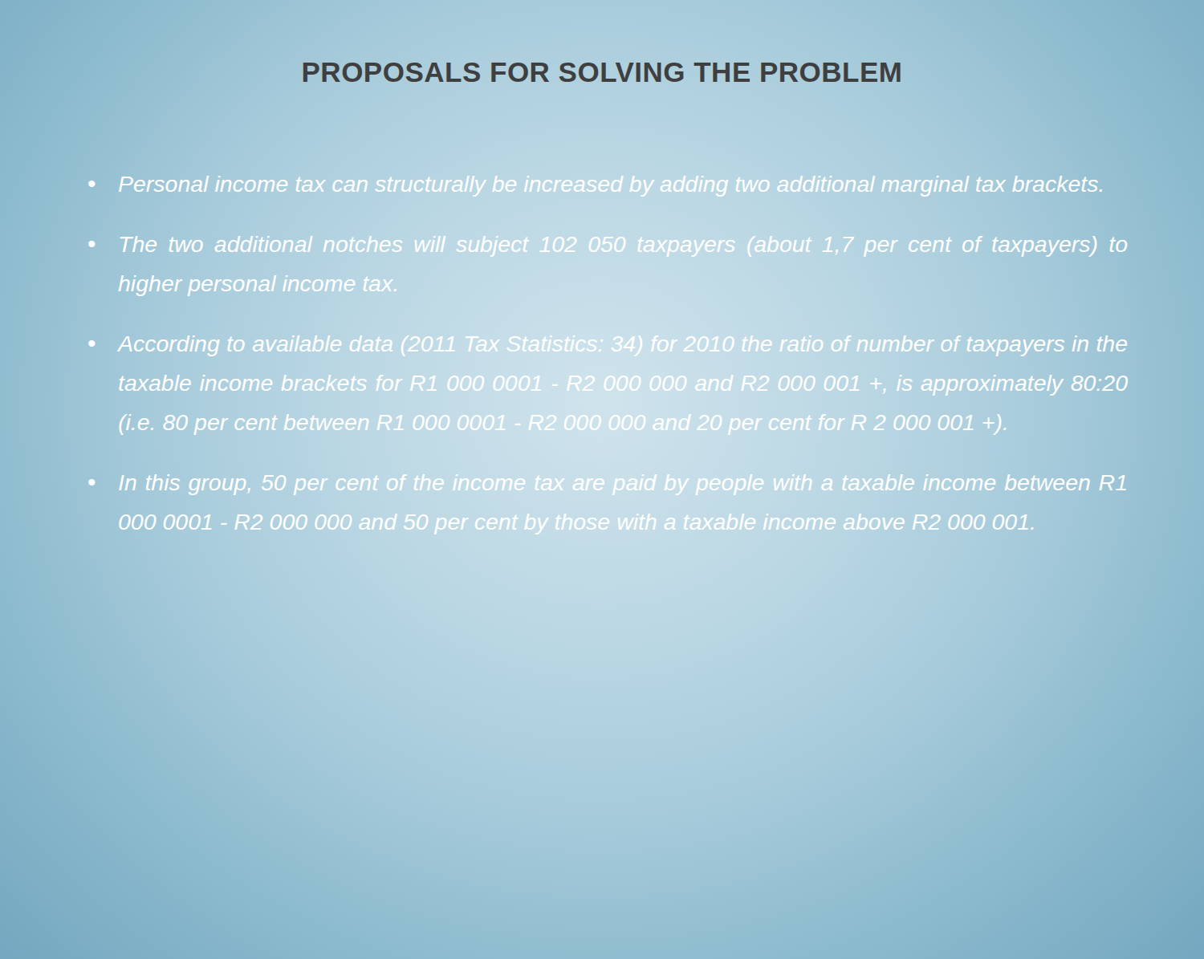PROPOSALS FOR SOLVING THE PROBLEM
Personal income tax can structurally be increased by adding two additional marginal tax brackets.
The two additional notches will subject 102 050 taxpayers (about 1,7 per cent of taxpayers) to higher personal income tax.
According to available data (2011 Tax Statistics: 34) for 2010 the ratio of number of taxpayers in the taxable income brackets for R1 000 0001 - R2 000 000 and R2 000 001 +, is approximately 80:20 (i.e. 80 per cent between R1 000 0001 - R2 000 000 and 20 per cent for R 2 000 001 +).
In this group, 50 per cent of the income tax are paid by people with a taxable income between R1 000 0001 - R2 000 000 and 50 per cent by those with a taxable income above R2 000 001.